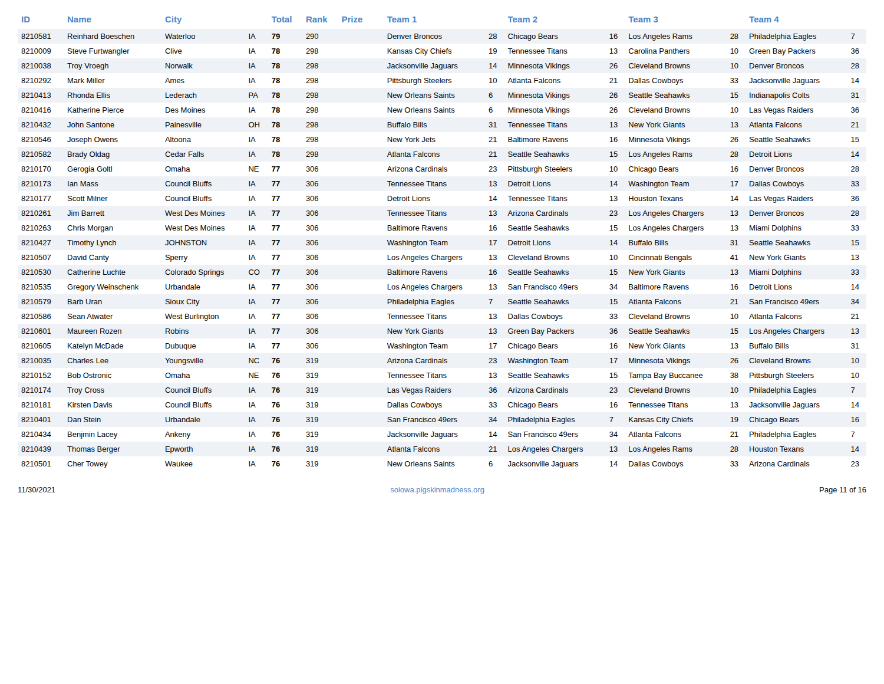| ID | Name | City | | Total | Rank | Prize | Team 1 | | Team 2 | | Team 3 | | Team 4 | |
| --- | --- | --- | --- | --- | --- | --- | --- | --- | --- | --- | --- | --- | --- | --- |
| 8210581 | Reinhard Boeschen | Waterloo | IA | 79 | 290 | | Denver Broncos | 28 | Chicago Bears | 16 | Los Angeles Rams | 28 | Philadelphia Eagles | 7 |
| 8210009 | Steve Furtwangler | Clive | IA | 78 | 298 | | Kansas City Chiefs | 19 | Tennessee Titans | 13 | Carolina Panthers | 10 | Green Bay Packers | 36 |
| 8210038 | Troy Vroegh | Norwalk | IA | 78 | 298 | | Jacksonville Jaguars | 14 | Minnesota Vikings | 26 | Cleveland Browns | 10 | Denver Broncos | 28 |
| 8210292 | Mark Miller | Ames | IA | 78 | 298 | | Pittsburgh Steelers | 10 | Atlanta Falcons | 21 | Dallas Cowboys | 33 | Jacksonville Jaguars | 14 |
| 8210413 | Rhonda Ellis | Lederach | PA | 78 | 298 | | New Orleans Saints | 6 | Minnesota Vikings | 26 | Seattle Seahawks | 15 | Indianapolis Colts | 31 |
| 8210416 | Katherine Pierce | Des Moines | IA | 78 | 298 | | New Orleans Saints | 6 | Minnesota Vikings | 26 | Cleveland Browns | 10 | Las Vegas Raiders | 36 |
| 8210432 | John Santone | Painesville | OH | 78 | 298 | | Buffalo Bills | 31 | Tennessee Titans | 13 | New York Giants | 13 | Atlanta Falcons | 21 |
| 8210546 | Joseph Owens | Altoona | IA | 78 | 298 | | New York Jets | 21 | Baltimore Ravens | 16 | Minnesota Vikings | 26 | Seattle Seahawks | 15 |
| 8210582 | Brady Oldag | Cedar Falls | IA | 78 | 298 | | Atlanta Falcons | 21 | Seattle Seahawks | 15 | Los Angeles Rams | 28 | Detroit Lions | 14 |
| 8210170 | Gerogia Goltl | Omaha | NE | 77 | 306 | | Arizona Cardinals | 23 | Pittsburgh Steelers | 10 | Chicago Bears | 16 | Denver Broncos | 28 |
| 8210173 | Ian Mass | Council Bluffs | IA | 77 | 306 | | Tennessee Titans | 13 | Detroit Lions | 14 | Washington Team | 17 | Dallas Cowboys | 33 |
| 8210177 | Scott Milner | Council Bluffs | IA | 77 | 306 | | Detroit Lions | 14 | Tennessee Titans | 13 | Houston Texans | 14 | Las Vegas Raiders | 36 |
| 8210261 | Jim Barrett | West Des Moines | IA | 77 | 306 | | Tennessee Titans | 13 | Arizona Cardinals | 23 | Los Angeles Chargers | 13 | Denver Broncos | 28 |
| 8210263 | Chris Morgan | West Des Moines | IA | 77 | 306 | | Baltimore Ravens | 16 | Seattle Seahawks | 15 | Los Angeles Chargers | 13 | Miami Dolphins | 33 |
| 8210427 | Timothy Lynch | JOHNSTON | IA | 77 | 306 | | Washington Team | 17 | Detroit Lions | 14 | Buffalo Bills | 31 | Seattle Seahawks | 15 |
| 8210507 | David Canty | Sperry | IA | 77 | 306 | | Los Angeles Chargers | 13 | Cleveland Browns | 10 | Cincinnati Bengals | 41 | New York Giants | 13 |
| 8210530 | Catherine Luchte | Colorado Springs | CO | 77 | 306 | | Baltimore Ravens | 16 | Seattle Seahawks | 15 | New York Giants | 13 | Miami Dolphins | 33 |
| 8210535 | Gregory Weinschenk | Urbandale | IA | 77 | 306 | | Los Angeles Chargers | 13 | San Francisco 49ers | 34 | Baltimore Ravens | 16 | Detroit Lions | 14 |
| 8210579 | Barb Uran | Sioux City | IA | 77 | 306 | | Philadelphia Eagles | 7 | Seattle Seahawks | 15 | Atlanta Falcons | 21 | San Francisco 49ers | 34 |
| 8210586 | Sean Atwater | West Burlington | IA | 77 | 306 | | Tennessee Titans | 13 | Dallas Cowboys | 33 | Cleveland Browns | 10 | Atlanta Falcons | 21 |
| 8210601 | Maureen Rozen | Robins | IA | 77 | 306 | | New York Giants | 13 | Green Bay Packers | 36 | Seattle Seahawks | 15 | Los Angeles Chargers | 13 |
| 8210605 | Katelyn McDade | Dubuque | IA | 77 | 306 | | Washington Team | 17 | Chicago Bears | 16 | New York Giants | 13 | Buffalo Bills | 31 |
| 8210035 | Charles Lee | Youngsville | NC | 76 | 319 | | Arizona Cardinals | 23 | Washington Team | 17 | Minnesota Vikings | 26 | Cleveland Browns | 10 |
| 8210152 | Bob Ostronic | Omaha | NE | 76 | 319 | | Tennessee Titans | 13 | Seattle Seahawks | 15 | Tampa Bay Buccanee | 38 | Pittsburgh Steelers | 10 |
| 8210174 | Troy Cross | Council Bluffs | IA | 76 | 319 | | Las Vegas Raiders | 36 | Arizona Cardinals | 23 | Cleveland Browns | 10 | Philadelphia Eagles | 7 |
| 8210181 | Kirsten Davis | Council Bluffs | IA | 76 | 319 | | Dallas Cowboys | 33 | Chicago Bears | 16 | Tennessee Titans | 13 | Jacksonville Jaguars | 14 |
| 8210401 | Dan Stein | Urbandale | IA | 76 | 319 | | San Francisco 49ers | 34 | Philadelphia Eagles | 7 | Kansas City Chiefs | 19 | Chicago Bears | 16 |
| 8210434 | Benjmin Lacey | Ankeny | IA | 76 | 319 | | Jacksonville Jaguars | 14 | San Francisco 49ers | 34 | Atlanta Falcons | 21 | Philadelphia Eagles | 7 |
| 8210439 | Thomas Berger | Epworth | IA | 76 | 319 | | Atlanta Falcons | 21 | Los Angeles Chargers | 13 | Los Angeles Rams | 28 | Houston Texans | 14 |
| 8210501 | Cher Towey | Waukee | IA | 76 | 319 | | New Orleans Saints | 6 | Jacksonville Jaguars | 14 | Dallas Cowboys | 33 | Arizona Cardinals | 23 |
11/30/2021
soiowa.pigskinmadness.org
Page 11 of 16